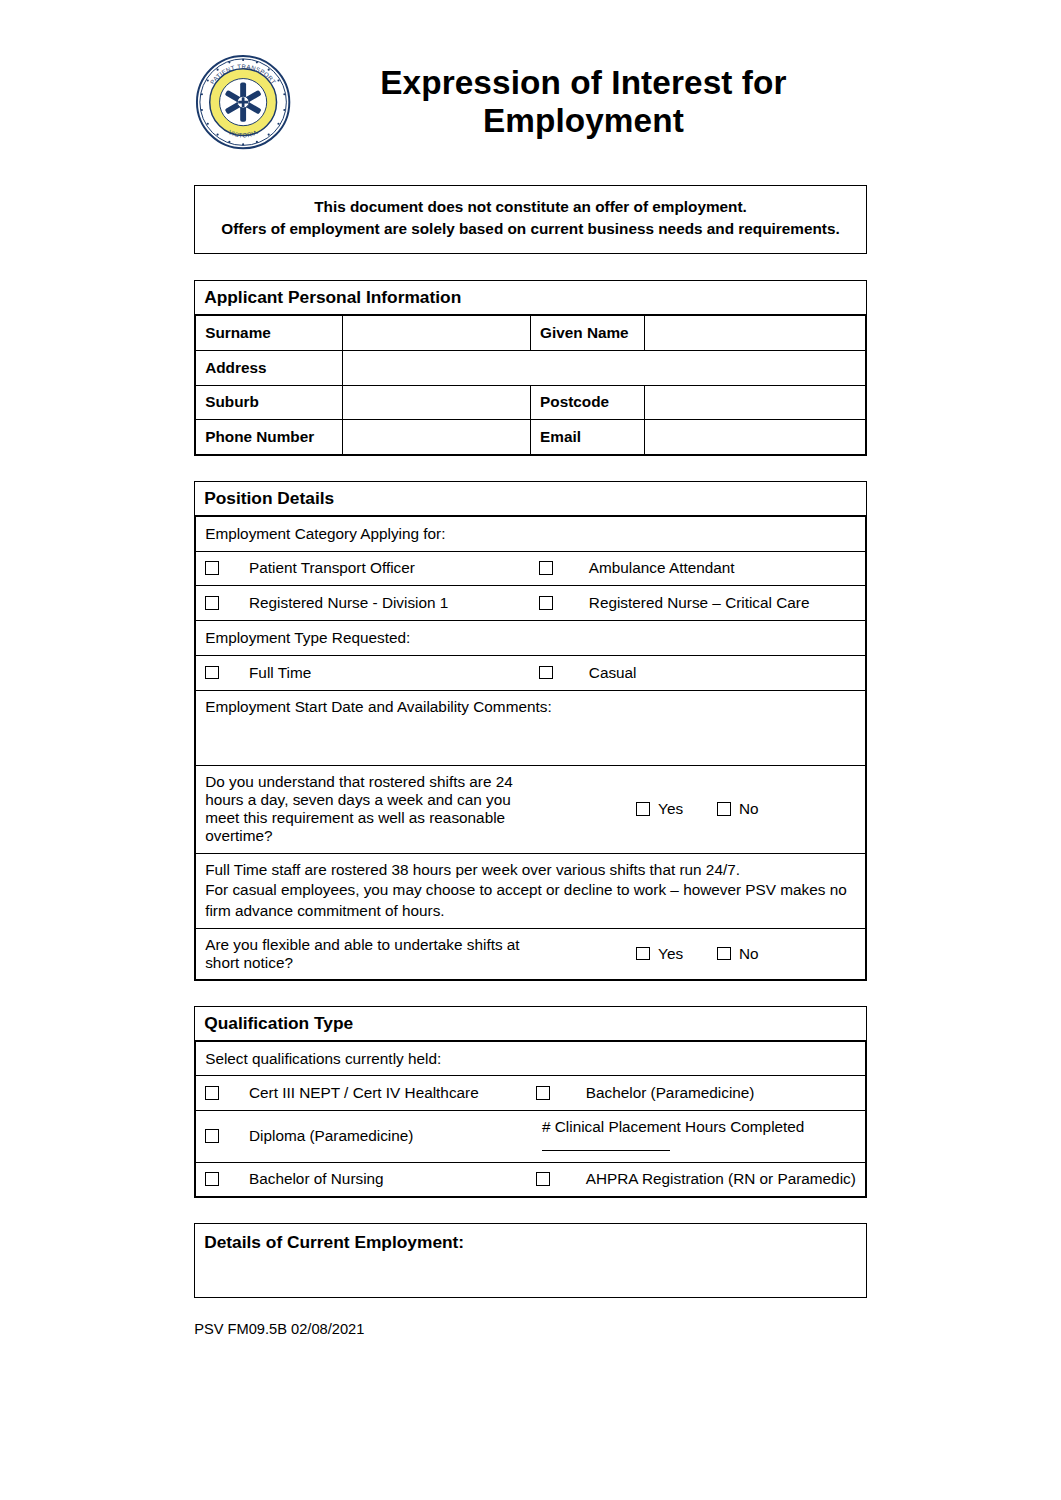PATIENT TRANSPORT VICTORIA
Expression of Interest for Employment
This document does not constitute an offer of employment.
Offers of employment are solely based on current business needs and requirements.
Applicant Personal Information
| Surname | | Given Name | |
| Address | |
| Suburb | | Postcode | |
| Phone Number | | Email | |
Position Details
| Employment Category Applying for: |
| | Patient Transport Officer | | Ambulance Attendant |
| | Registered Nurse - Division 1 | | Registered Nurse – Critical Care |
| Employment Type Requested: |
| | Full Time | | Casual |
| Employment Start Date and Availability Comments: |
| Do you understand that rostered shifts are 24 hours a day, seven days a week and can you meet this requirement as well as reasonable overtime? | Yes No |
| Full Time staff are rostered 38 hours per week over various shifts that run 24/7. For casual employees, you may choose to accept or decline to work – however PSV makes no firm advance commitment of hours. |
| Are you flexible and able to undertake shifts at short notice? | Yes No |
Qualification Type
| Select qualifications currently held: |
| | Cert III NEPT / Cert IV Healthcare | | Bachelor (Paramedicine) |
| | Diploma (Paramedicine) | # Clinical Placement Hours Completed |
| | Bachelor of Nursing | | AHPRA Registration (RN or Paramedic) |
Details of Current Employment:
PSV FM09.5B 02/08/2021